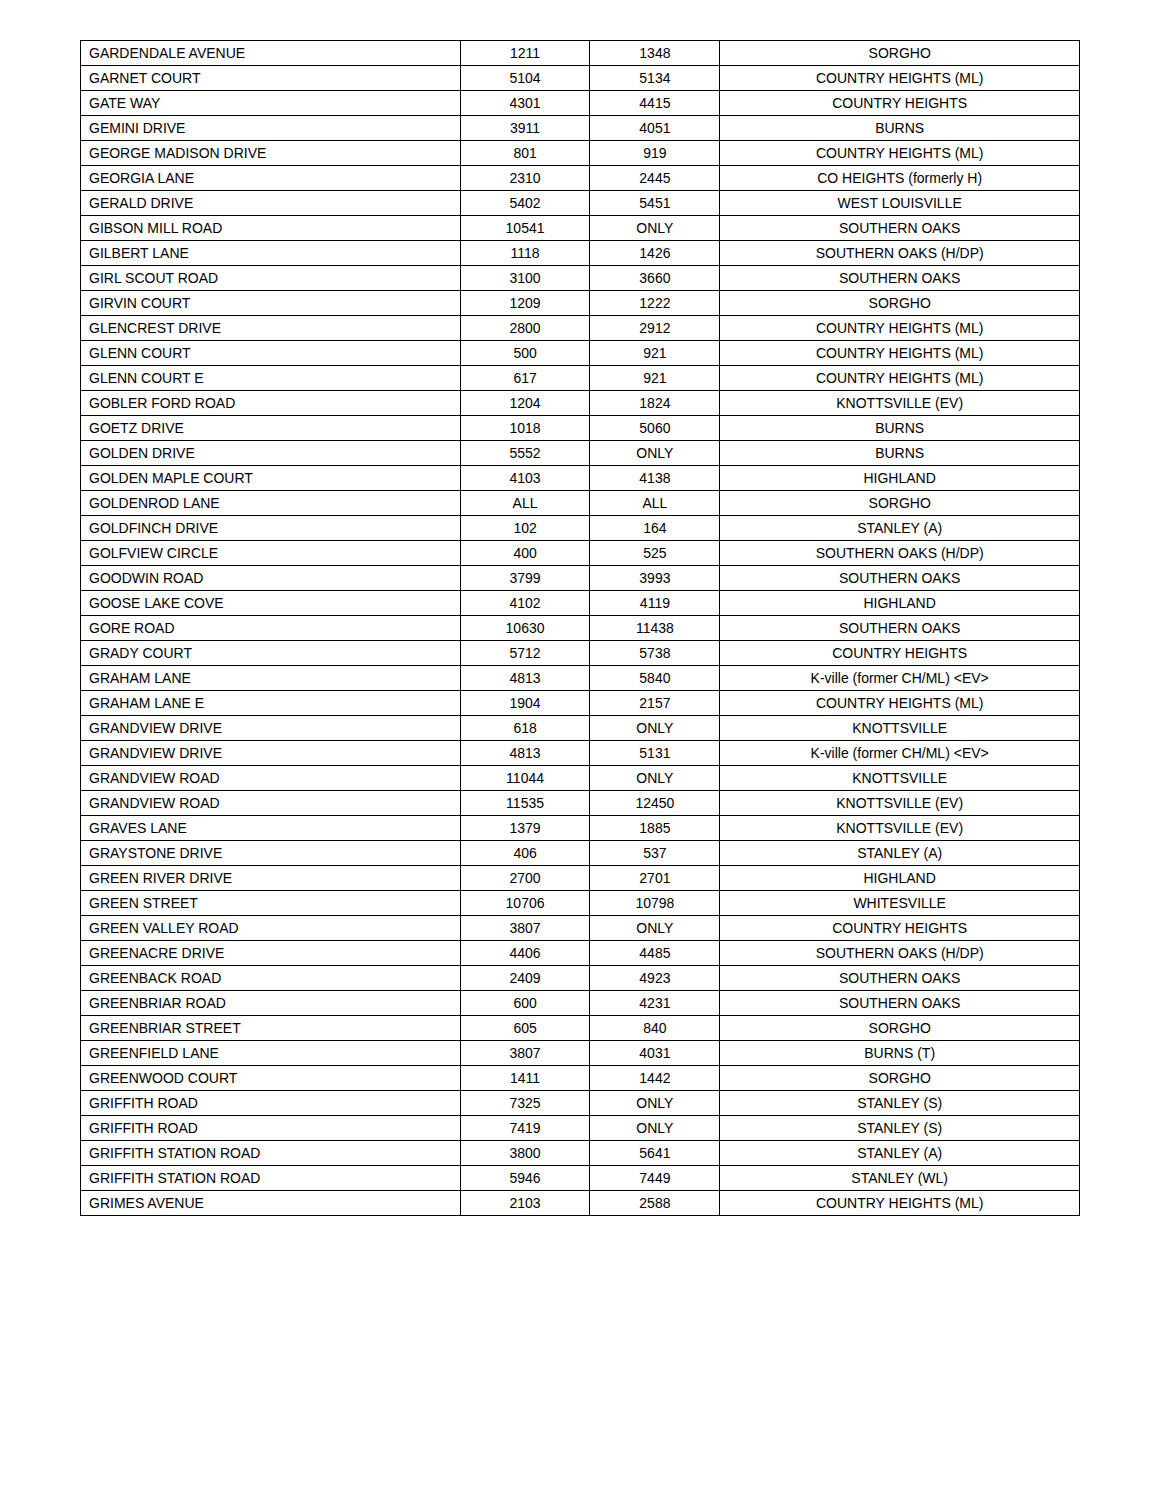| GARDENDALE AVENUE | 1211 | 1348 | SORGHO |
| GARNET COURT | 5104 | 5134 | COUNTRY HEIGHTS (ML) |
| GATE WAY | 4301 | 4415 | COUNTRY HEIGHTS |
| GEMINI DRIVE | 3911 | 4051 | BURNS |
| GEORGE MADISON DRIVE | 801 | 919 | COUNTRY HEIGHTS (ML) |
| GEORGIA LANE | 2310 | 2445 | CO HEIGHTS (formerly H) |
| GERALD DRIVE | 5402 | 5451 | WEST LOUISVILLE |
| GIBSON MILL ROAD | 10541 | ONLY | SOUTHERN OAKS |
| GILBERT LANE | 1118 | 1426 | SOUTHERN OAKS (H/DP) |
| GIRL SCOUT ROAD | 3100 | 3660 | SOUTHERN OAKS |
| GIRVIN COURT | 1209 | 1222 | SORGHO |
| GLENCREST DRIVE | 2800 | 2912 | COUNTRY HEIGHTS (ML) |
| GLENN COURT | 500 | 921 | COUNTRY HEIGHTS (ML) |
| GLENN COURT E | 617 | 921 | COUNTRY HEIGHTS (ML) |
| GOBLER FORD ROAD | 1204 | 1824 | KNOTTSVILLE (EV) |
| GOETZ DRIVE | 1018 | 5060 | BURNS |
| GOLDEN DRIVE | 5552 | ONLY | BURNS |
| GOLDEN MAPLE COURT | 4103 | 4138 | HIGHLAND |
| GOLDENROD LANE | ALL | ALL | SORGHO |
| GOLDFINCH DRIVE | 102 | 164 | STANLEY (A) |
| GOLFVIEW CIRCLE | 400 | 525 | SOUTHERN OAKS (H/DP) |
| GOODWIN ROAD | 3799 | 3993 | SOUTHERN OAKS |
| GOOSE LAKE COVE | 4102 | 4119 | HIGHLAND |
| GORE ROAD | 10630 | 11438 | SOUTHERN OAKS |
| GRADY COURT | 5712 | 5738 | COUNTRY HEIGHTS |
| GRAHAM LANE | 4813 | 5840 | K-ville (former CH/ML) <EV> |
| GRAHAM LANE E | 1904 | 2157 | COUNTRY HEIGHTS (ML) |
| GRANDVIEW DRIVE | 618 | ONLY | KNOTTSVILLE |
| GRANDVIEW DRIVE | 4813 | 5131 | K-ville (former CH/ML) <EV> |
| GRANDVIEW ROAD | 11044 | ONLY | KNOTTSVILLE |
| GRANDVIEW ROAD | 11535 | 12450 | KNOTTSVILLE (EV) |
| GRAVES LANE | 1379 | 1885 | KNOTTSVILLE (EV) |
| GRAYSTONE DRIVE | 406 | 537 | STANLEY (A) |
| GREEN RIVER DRIVE | 2700 | 2701 | HIGHLAND |
| GREEN STREET | 10706 | 10798 | WHITESVILLE |
| GREEN VALLEY ROAD | 3807 | ONLY | COUNTRY HEIGHTS |
| GREENACRE DRIVE | 4406 | 4485 | SOUTHERN OAKS (H/DP) |
| GREENBACK ROAD | 2409 | 4923 | SOUTHERN OAKS |
| GREENBRIAR ROAD | 600 | 4231 | SOUTHERN OAKS |
| GREENBRIAR STREET | 605 | 840 | SORGHO |
| GREENFIELD LANE | 3807 | 4031 | BURNS (T) |
| GREENWOOD COURT | 1411 | 1442 | SORGHO |
| GRIFFITH ROAD | 7325 | ONLY | STANLEY (S) |
| GRIFFITH ROAD | 7419 | ONLY | STANLEY (S) |
| GRIFFITH STATION ROAD | 3800 | 5641 | STANLEY (A) |
| GRIFFITH STATION ROAD | 5946 | 7449 | STANLEY (WL) |
| GRIMES AVENUE | 2103 | 2588 | COUNTRY HEIGHTS (ML) |